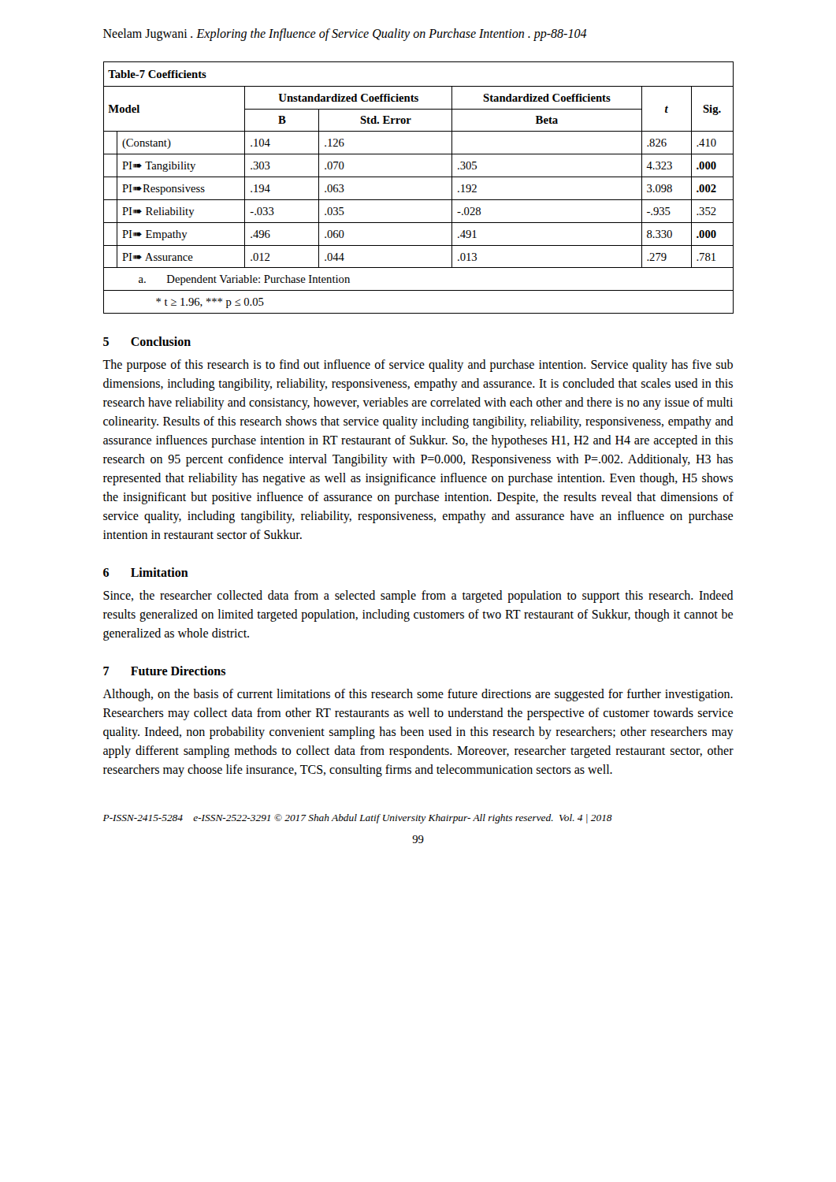Neelam Jugwani . Exploring the Influence of Service Quality on Purchase Intention . pp-88-104
Table-7 Coefficients
| Model | Unstandardized Coefficients | Standardized Coefficients | t | Sig. |
| --- | --- | --- | --- | --- |
| B | Std. Error | Beta |
| | (Constant) | .104 | .126 | | .826 | .410 |
| | PI ➠ Tangibility | .303 | .070 | .305 | 4.323 | .000 |
| | PI ➠ Responsivess | .194 | .063 | .192 | 3.098 | .002 |
| | PI ➠ Reliability | -.033 | .035 | -.028 | -.935 | .352 |
| | PI ➠ Empathy | .496 | .060 | .491 | 8.330 | .000 |
| | PI ➠ Assurance | .012 | .044 | .013 | .279 | .781 |
| a. Dependent Variable: Purchase Intention |
| * t ≥ 1.96, *** p ≤ 0.05 |
5 Conclusion
The purpose of this research is to find out influence of service quality and purchase intention. Service quality has five sub dimensions, including tangibility, reliability, responsiveness, empathy and assurance. It is concluded that scales used in this research have reliability and consistancy, however, veriables are correlated with each other and there is no any issue of multi colinearity. Results of this research shows that service quality including tangibility, reliability, responsiveness, empathy and assurance influences purchase intention in RT restaurant of Sukkur. So, the hypotheses H1, H2 and H4 are accepted in this research on 95 percent confidence interval Tangibility with P=0.000, Responsiveness with P=.002. Additionaly, H3 has represented that reliability has negative as well as insignificance influence on purchase intention. Even though, H5 shows the insignificant but positive influence of assurance on purchase intention. Despite, the results reveal that dimensions of service quality, including tangibility, reliability, responsiveness, empathy and assurance have an influence on purchase intention in restaurant sector of Sukkur.
6 Limitation
Since, the researcher collected data from a selected sample from a targeted population to support this research. Indeed results generalized on limited targeted population, including customers of two RT restaurant of Sukkur, though it cannot be generalized as whole district.
7 Future Directions
Although, on the basis of current limitations of this research some future directions are suggested for further investigation. Researchers may collect data from other RT restaurants as well to understand the perspective of customer towards service quality. Indeed, non probability convenient sampling has been used in this research by researchers; other researchers may apply different sampling methods to collect data from respondents. Moreover, researcher targeted restaurant sector, other researchers may choose life insurance, TCS, consulting firms and telecommunication sectors as well.
P-ISSN-2415-5284 e-ISSN-2522-3291 © 2017 Shah Abdul Latif University Khairpur- All rights reserved. Vol. 4 | 2018
99